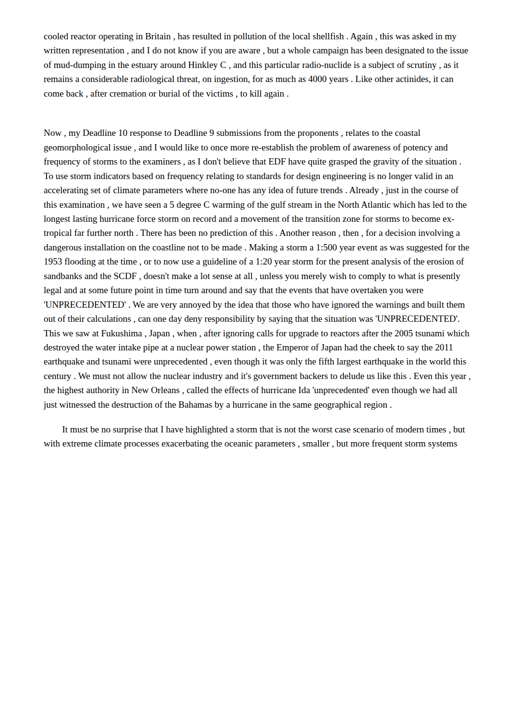cooled reactor operating in Britain , has resulted in pollution of the local shellfish . Again , this was asked in my written representation , and I do not know if you are aware , but a whole campaign has been designated to the issue of mud-dumping in the estuary around Hinkley C , and this particular radio-nuclide is a subject of scrutiny , as it remains a considerable radiological threat, on ingestion, for as much as 4000 years . Like other actinides, it can come back , after cremation or burial of the victims , to kill again .
Now , my Deadline 10 response to Deadline 9 submissions from the proponents , relates to the coastal geomorphological issue , and I would like to once more re-establish the problem of awareness of potency and frequency of storms to the examiners , as I don't believe that EDF have quite grasped the gravity of the situation . To use storm indicators based on frequency relating to standards for design engineering is no longer valid in an accelerating set of climate parameters where no-one has any idea of future trends . Already , just in the course of this examination , we have seen a 5 degree C warming of the gulf stream in the North Atlantic which has led to the longest lasting hurricane force storm on record and a movement of the transition zone for storms to become ex-tropical far further north . There has been no prediction of this . Another reason , then , for a decision involving a dangerous installation on the coastline not to be made . Making a storm a 1:500 year event as was suggested for the 1953 flooding at the time , or to now use a guideline of a 1:20 year storm for the present analysis of the erosion of sandbanks and the SCDF , doesn't make a lot sense at all , unless you merely wish to comply to what is presently legal and at some future point in time turn around and say that the events that have overtaken you were 'UNPRECEDENTED' . We are very annoyed by the idea that those who have ignored the warnings and built them out of their calculations , can one day deny responsibility by saying that the situation was 'UNPRECEDENTED'. This we saw at Fukushima , Japan , when , after ignoring calls for upgrade to reactors after the 2005 tsunami which destroyed the water intake pipe at a nuclear power station , the Emperor of Japan had the cheek to say the 2011 earthquake and tsunami were unprecedented , even though it was only the fifth largest earthquake in the world this century . We must not allow the nuclear industry and it's government backers to delude us like this . Even this year , the highest authority in New Orleans , called the effects of hurricane Ida 'unprecedented' even though we had all just witnessed the destruction of the Bahamas by a hurricane in the same geographical region .
It must be no surprise that I have highlighted a storm that is not the worst case scenario of modern times , but with extreme climate processes exacerbating the oceanic parameters , smaller , but more frequent storm systems